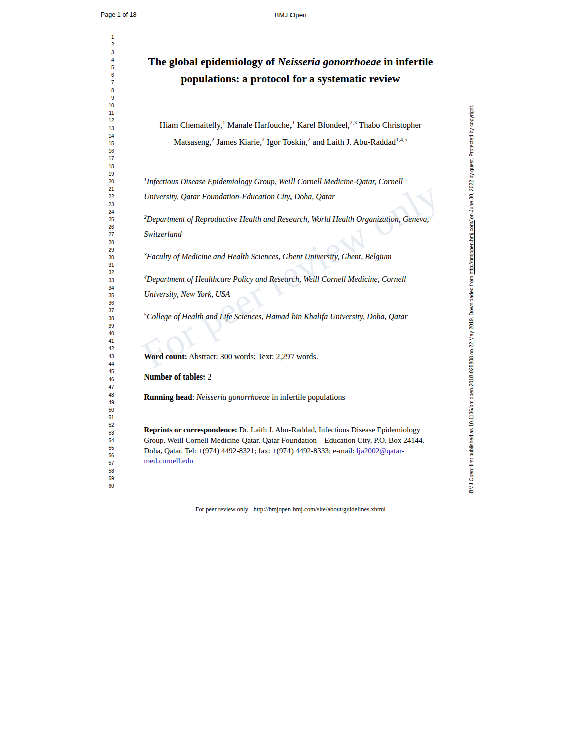Page 1 of 18
BMJ Open
BMJ Open: first published as 10.1136/bmjopen-2018-025808 on 22 May 2019. Downloaded from http://bmjopen.bmj.com/ on June 30, 2022 by guest. Protected by copyright.
1
2
3
4
5
6
7
8
9
10
11
12
13
14
15
16
17
18
19
20
21
22
23
24
25
26
27
28
29
30
31
32
33
34
35
36
37
38
39
40
41
42
43
44
45
46
47
48
49
50
51
52
53
54
55
56
57
58
59
60
For peer review only
The global epidemiology of Neisseria gonorrhoeae in infertile populations: a protocol for a systematic review
Hiam Chemaitelly,1 Manale Harfouche,1 Karel Blondeel,2,3 Thabo Christopher Matsaseng,2 James Kiarie,2 Igor Toskin,2 and Laith J. Abu-Raddad1,4,5
1Infectious Disease Epidemiology Group, Weill Cornell Medicine-Qatar, Cornell University, Qatar Foundation-Education City, Doha, Qatar
2Department of Reproductive Health and Research, World Health Organization, Geneva, Switzerland
3Faculty of Medicine and Health Sciences, Ghent University, Ghent, Belgium
4Department of Healthcare Policy and Research, Weill Cornell Medicine, Cornell University, New York, USA
5College of Health and Life Sciences, Hamad bin Khalifa University, Doha, Qatar
Word count: Abstract: 300 words; Text: 2,297 words.
Number of tables: 2
Running head: Neisseria gonorrhoeae in infertile populations
Reprints or correspondence: Dr. Laith J. Abu-Raddad, Infectious Disease Epidemiology Group, Weill Cornell Medicine-Qatar, Qatar Foundation – Education City, P.O. Box 24144, Doha, Qatar. Tel: +(974) 4492-8321; fax: +(974) 4492-8333; e-mail: lja2002@qatar-med.cornell.edu
For peer review only - http://bmjopen.bmj.com/site/about/guidelines.xhtml